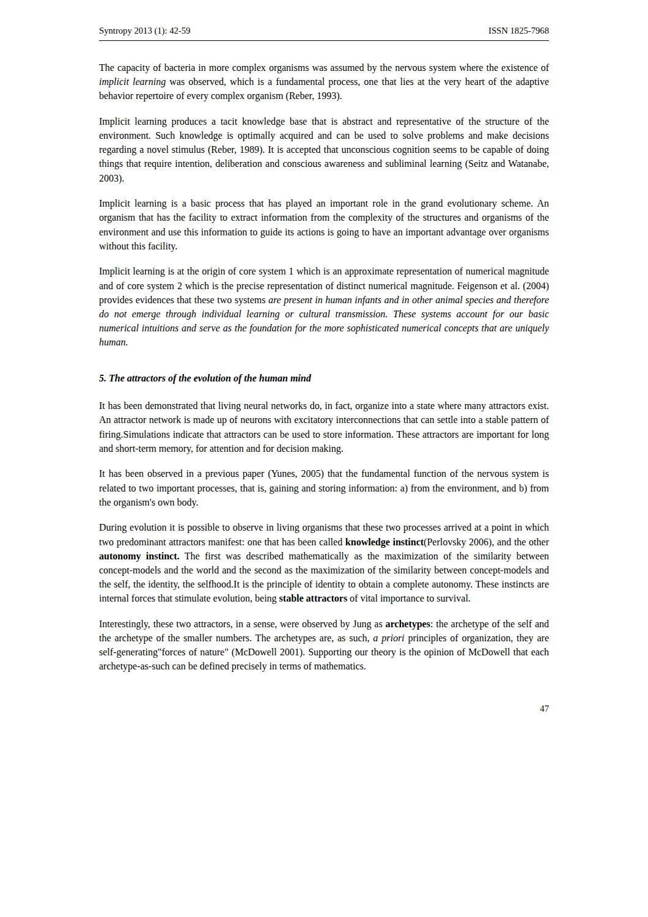Syntropy 2013 (1): 42-59
ISSN 1825-7968
The capacity of bacteria in more complex organisms was assumed by the nervous system where the existence of implicit learning was observed, which is a fundamental process, one that lies at the very heart of the adaptive behavior repertoire of every complex organism (Reber, 1993).
Implicit learning produces a tacit knowledge base that is abstract and representative of the structure of the environment. Such knowledge is optimally acquired and can be used to solve problems and make decisions regarding a novel stimulus (Reber, 1989). It is accepted that unconscious cognition seems to be capable of doing things that require intention, deliberation and conscious awareness and subliminal learning (Seitz and Watanabe, 2003).
Implicit learning is a basic process that has played an important role in the grand evolutionary scheme. An organism that has the facility to extract information from the complexity of the structures and organisms of the environment and use this information to guide its actions is going to have an important advantage over organisms without this facility.
Implicit learning is at the origin of core system 1 which is an approximate representation of numerical magnitude and of core system 2 which is the precise representation of distinct numerical magnitude. Feigenson et al. (2004) provides evidences that these two systems are present in human infants and in other animal species and therefore do not emerge through individual learning or cultural transmission. These systems account for our basic numerical intuitions and serve as the foundation for the more sophisticated numerical concepts that are uniquely human.
5. The attractors of the evolution of the human mind
It has been demonstrated that living neural networks do, in fact, organize into a state where many attractors exist. An attractor network is made up of neurons with excitatory interconnections that can settle into a stable pattern of firing.Simulations indicate that attractors can be used to store information. These attractors are important for long and short-term memory, for attention and for decision making.
It has been observed in a previous paper (Yunes, 2005) that the fundamental function of the nervous system is related to two important processes, that is, gaining and storing information: a) from the environment, and b) from the organism's own body.
During evolution it is possible to observe in living organisms that these two processes arrived at a point in which two predominant attractors manifest: one that has been called knowledge instinct(Perlovsky 2006), and the other autonomy instinct. The first was described mathematically as the maximization of the similarity between concept-models and the world and the second as the maximization of the similarity between concept-models and the self, the identity, the selfhood.It is the principle of identity to obtain a complete autonomy. These instincts are internal forces that stimulate evolution, being stable attractors of vital importance to survival.
Interestingly, these two attractors, in a sense, were observed by Jung as archetypes: the archetype of the self and the archetype of the smaller numbers. The archetypes are, as such, a priori principles of organization, they are self-generating"forces of nature" (McDowell 2001). Supporting our theory is the opinion of McDowell that each archetype-as-such can be defined precisely in terms of mathematics.
47